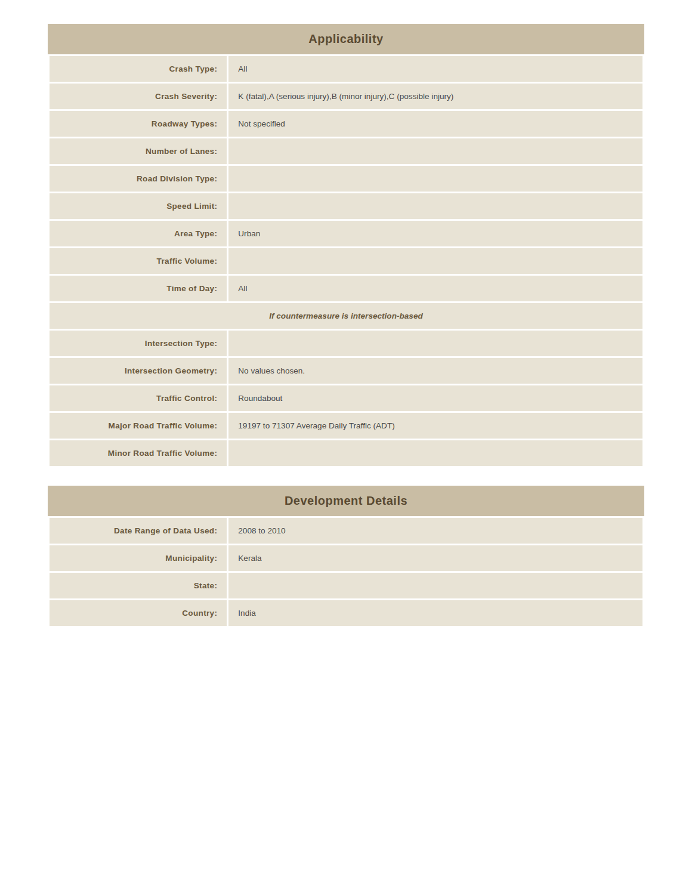Applicability
| Crash Type: | All |
| Crash Severity: | K (fatal),A (serious injury),B (minor injury),C (possible injury) |
| Roadway Types: | Not specified |
| Number of Lanes: | |
| Road Division Type: | |
| Speed Limit: | |
| Area Type: | Urban |
| Traffic Volume: | |
| Time of Day: | All |
| If countermeasure is intersection-based |
| Intersection Type: | |
| Intersection Geometry: | No values chosen. |
| Traffic Control: | Roundabout |
| Major Road Traffic Volume: | 19197 to 71307 Average Daily Traffic (ADT) |
| Minor Road Traffic Volume: | |
Development Details
| Date Range of Data Used: | 2008 to 2010 |
| Municipality: | Kerala |
| State: | |
| Country: | India |